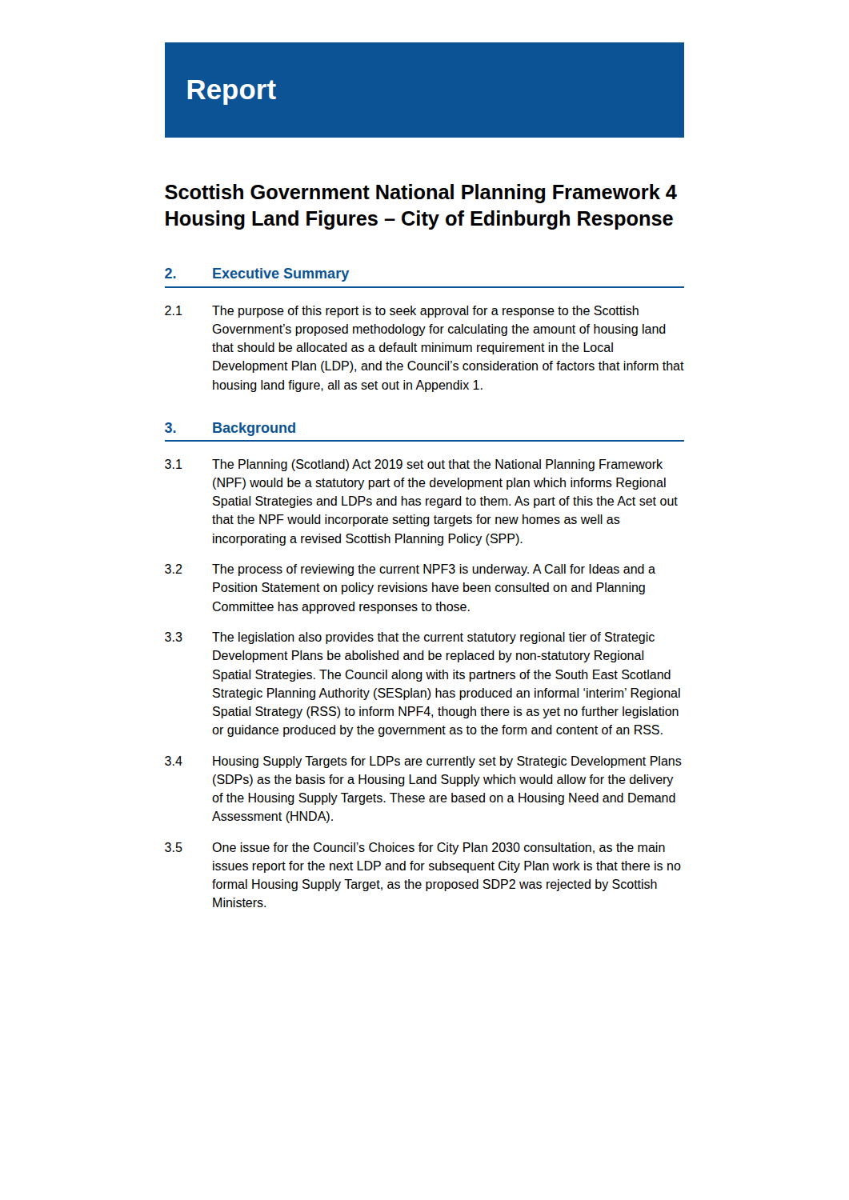Report
Scottish Government National Planning Framework 4 Housing Land Figures – City of Edinburgh Response
2. Executive Summary
2.1 The purpose of this report is to seek approval for a response to the Scottish Government’s proposed methodology for calculating the amount of housing land that should be allocated as a default minimum requirement in the Local Development Plan (LDP), and the Council’s consideration of factors that inform that housing land figure, all as set out in Appendix 1.
3. Background
3.1 The Planning (Scotland) Act 2019 set out that the National Planning Framework (NPF) would be a statutory part of the development plan which informs Regional Spatial Strategies and LDPs and has regard to them. As part of this the Act set out that the NPF would incorporate setting targets for new homes as well as incorporating a revised Scottish Planning Policy (SPP).
3.2 The process of reviewing the current NPF3 is underway. A Call for Ideas and a Position Statement on policy revisions have been consulted on and Planning Committee has approved responses to those.
3.3 The legislation also provides that the current statutory regional tier of Strategic Development Plans be abolished and be replaced by non-statutory Regional Spatial Strategies. The Council along with its partners of the South East Scotland Strategic Planning Authority (SESplan) has produced an informal ‘interim’ Regional Spatial Strategy (RSS) to inform NPF4, though there is as yet no further legislation or guidance produced by the government as to the form and content of an RSS.
3.4 Housing Supply Targets for LDPs are currently set by Strategic Development Plans (SDPs) as the basis for a Housing Land Supply which would allow for the delivery of the Housing Supply Targets. These are based on a Housing Need and Demand Assessment (HNDA).
3.5 One issue for the Council’s Choices for City Plan 2030 consultation, as the main issues report for the next LDP and for subsequent City Plan work is that there is no formal Housing Supply Target, as the proposed SDP2 was rejected by Scottish Ministers.